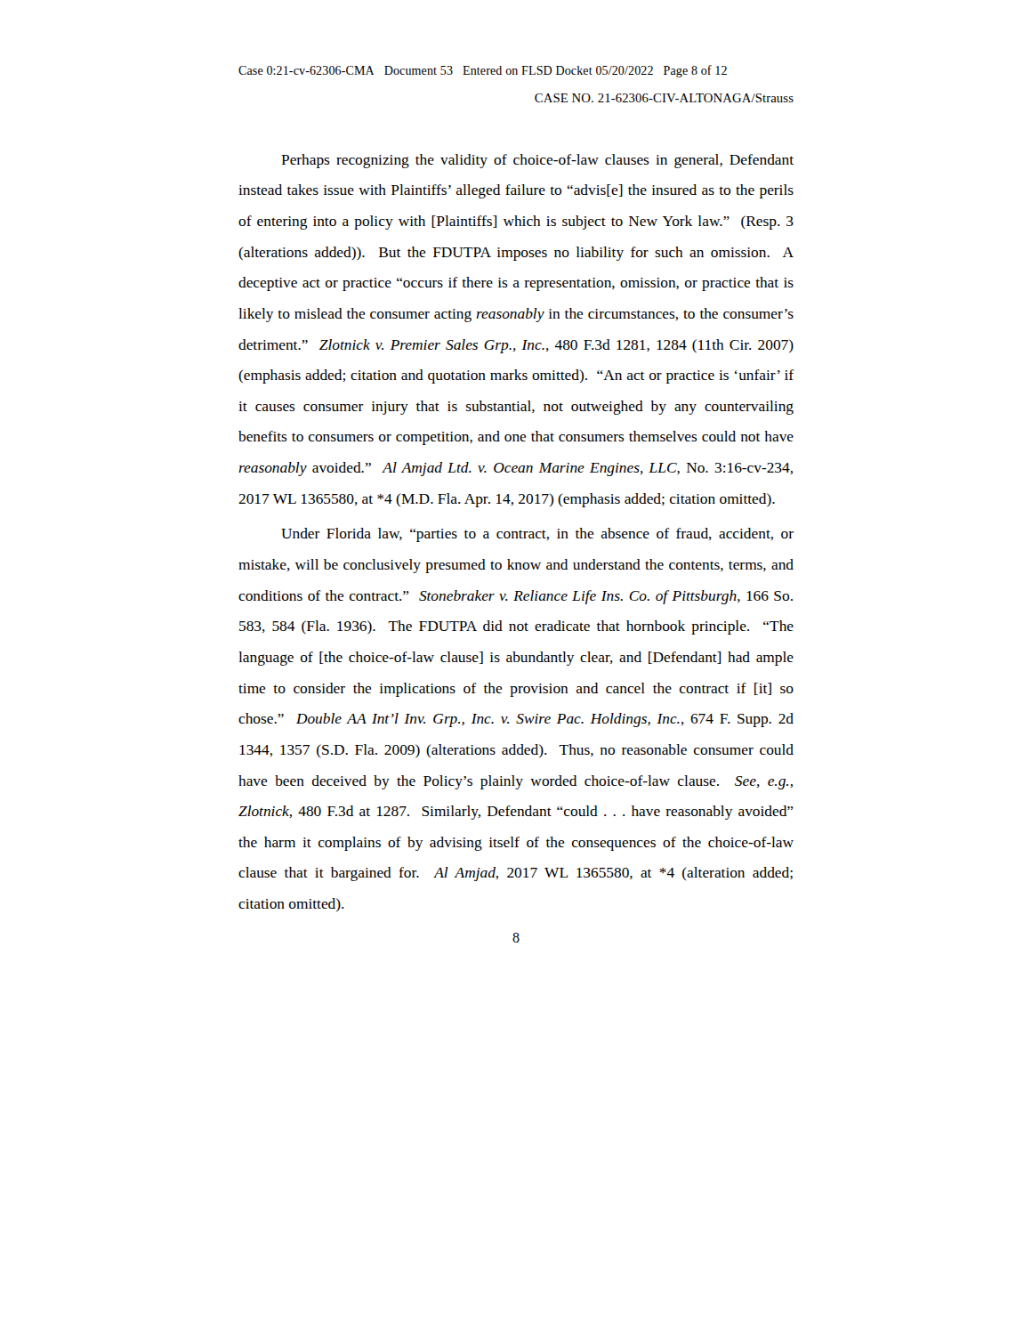Case 0:21-cv-62306-CMA Document 53 Entered on FLSD Docket 05/20/2022 Page 8 of 12
CASE NO. 21-62306-CIV-ALTONAGA/Strauss
Perhaps recognizing the validity of choice-of-law clauses in general, Defendant instead takes issue with Plaintiffs’ alleged failure to “advis[e] the insured as to the perils of entering into a policy with [Plaintiffs] which is subject to New York law.” (Resp. 3 (alterations added)). But the FDUTPA imposes no liability for such an omission. A deceptive act or practice “occurs if there is a representation, omission, or practice that is likely to mislead the consumer acting reasonably in the circumstances, to the consumer’s detriment.” Zlotnick v. Premier Sales Grp., Inc., 480 F.3d 1281, 1284 (11th Cir. 2007) (emphasis added; citation and quotation marks omitted). “An act or practice is ‘unfair’ if it causes consumer injury that is substantial, not outweighed by any countervailing benefits to consumers or competition, and one that consumers themselves could not have reasonably avoided.” Al Amjad Ltd. v. Ocean Marine Engines, LLC, No. 3:16-cv-234, 2017 WL 1365580, at *4 (M.D. Fla. Apr. 14, 2017) (emphasis added; citation omitted).
Under Florida law, “parties to a contract, in the absence of fraud, accident, or mistake, will be conclusively presumed to know and understand the contents, terms, and conditions of the contract.” Stonebraker v. Reliance Life Ins. Co. of Pittsburgh, 166 So. 583, 584 (Fla. 1936). The FDUTPA did not eradicate that hornbook principle. “The language of [the choice-of-law clause] is abundantly clear, and [Defendant] had ample time to consider the implications of the provision and cancel the contract if [it] so chose.” Double AA Int’l Inv. Grp., Inc. v. Swire Pac. Holdings, Inc., 674 F. Supp. 2d 1344, 1357 (S.D. Fla. 2009) (alterations added). Thus, no reasonable consumer could have been deceived by the Policy’s plainly worded choice-of-law clause. See, e.g., Zlotnick, 480 F.3d at 1287. Similarly, Defendant “could . . . have reasonably avoided” the harm it complains of by advising itself of the consequences of the choice-of-law clause that it bargained for. Al Amjad, 2017 WL 1365580, at *4 (alteration added; citation omitted).
8